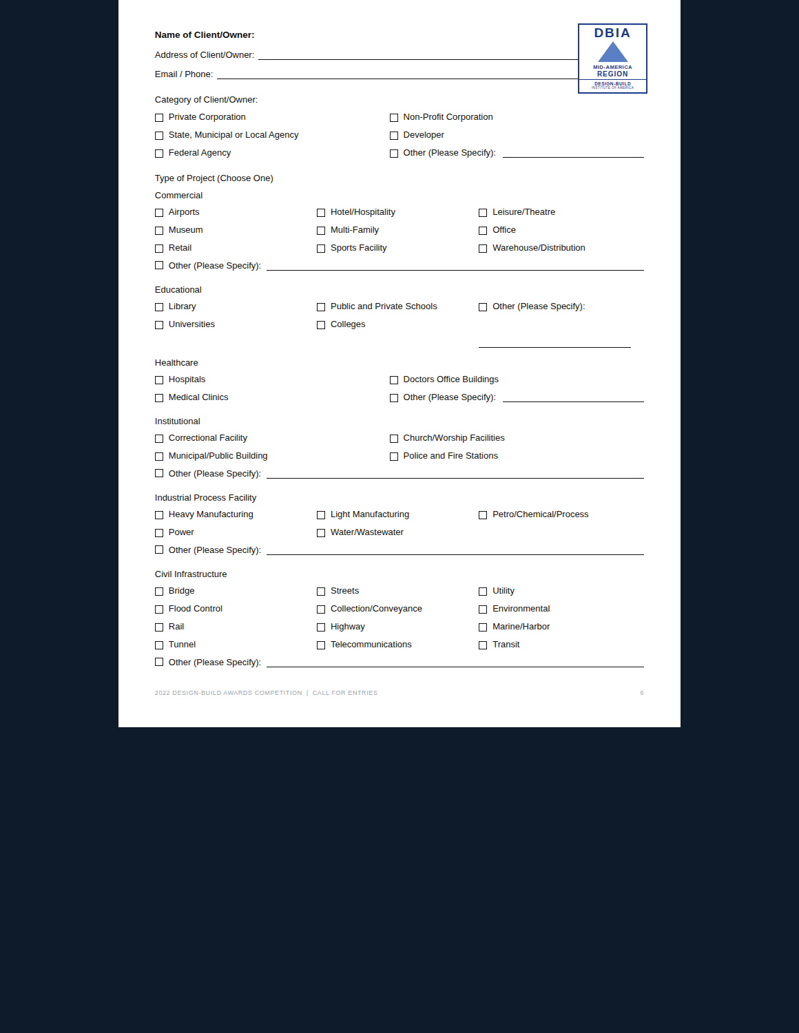DBIA
Mid-America
Region
Design-Build
Institute of America
Name of Client/Owner:
Address of Client/Owner:
Email / Phone:
Category of Client/Owner:
Private Corporation
Non-Profit Corporation
State, Municipal or Local Agency
Developer
Federal Agency
Other (Please Specify):
Type of Project (Choose One)
Commercial
Airports
Hotel/Hospitality
Leisure/Theatre
Museum
Multi-Family
Office
Retail
Sports Facility
Warehouse/Distribution
Other (Please Specify):
Educational
Library
Public and Private Schools
Other (Please Specify):
Universities
Colleges
Healthcare
Hospitals
Doctors Office Buildings
Medical Clinics
Other (Please Specify):
Institutional
Correctional Facility
Church/Worship Facilities
Municipal/Public Building
Police and Fire Stations
Other (Please Specify):
Industrial Process Facility
Heavy Manufacturing
Light Manufacturing
Petro/Chemical/Process
Power
Water/Wastewater
Other (Please Specify):
Civil Infrastructure
Bridge
Streets
Utility
Flood Control
Collection/Conveyance
Environmental
Rail
Highway
Marine/Harbor
Tunnel
Telecommunications
Transit
Other (Please Specify):
2022 Design-Build Awards Competition|Call for Entries
6